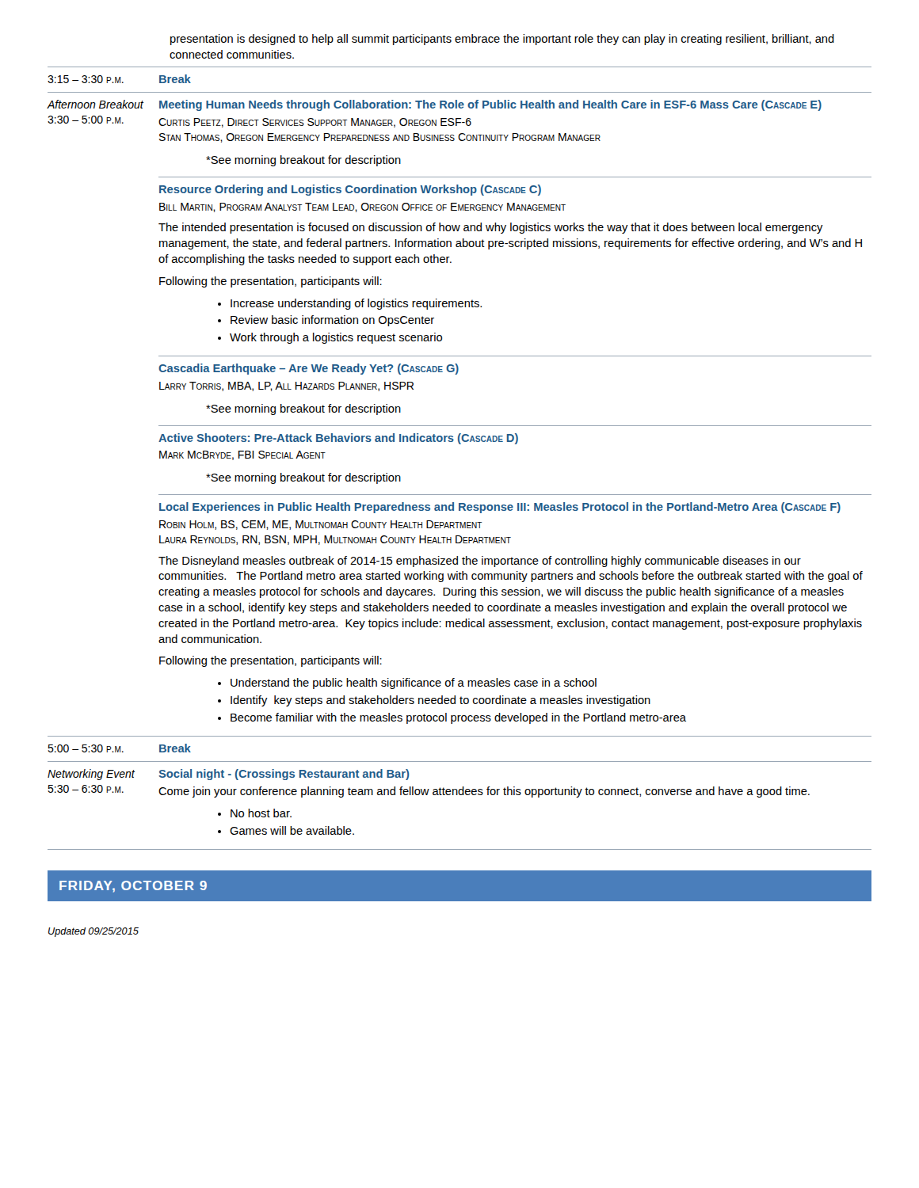presentation is designed to help all summit participants embrace the important role they can play in creating resilient, brilliant, and connected communities.
| 3:15 – 3:30 p.m. | Break |
| Afternoon Breakout 3:30 – 5:00 p.m. | Meeting Human Needs through Collaboration: The Role of Public Health and Health Care in ESF-6 Mass Care ( Cascade E) Curtis Peetz, Direct Services Support Manager, Oregon ESF-6 Stan Thomas, Oregon Emergency Preparedness and Business Continuity Program Manager *See morning breakout for description |
| Resource Ordering and Logistics Coordination Workshop ( Cascade C) Bill Martin, Program Analyst Team Lead, Oregon Office of Emergency Management The intended presentation is focused on discussion of how and why logistics works the way that it does between local emergency management, the state, and federal partners. Information about pre-scripted missions, requirements for effective ordering, and W’s and H of accomplishing the tasks needed to support each other. Following the presentation, participants will: Increase understanding of logistics requirements. Review basic information on OpsCenter Work through a logistics request scenario |
| Cascadia Earthquake – Are We Ready Yet? ( Cascade G) Larry Torris, MBA, LP, All Hazards Planner, HSPR *See morning breakout for description |
| Active Shooters: Pre-Attack Behaviors and Indicators ( Cascade D) Mark McBryde, FBI Special Agent *See morning breakout for description |
| Local Experiences in Public Health Preparedness and Response III: Measles Protocol in the Portland-Metro Area ( Cascade F) Robin Holm, BS, CEM, ME, Multnomah County Health Department Laura Reynolds, RN, BSN, MPH, Multnomah County Health Department The Disneyland measles outbreak of 2014-15 emphasized the importance of controlling highly communicable diseases in our communities. The Portland metro area started working with community partners and schools before the outbreak started with the goal of creating a measles protocol for schools and daycares. During this session, we will discuss the public health significance of a measles case in a school, identify key steps and stakeholders needed to coordinate a measles investigation and explain the overall protocol we created in the Portland metro-area. Key topics include: medical assessment, exclusion, contact management, post-exposure prophylaxis and communication. Following the presentation, participants will: Understand the public health significance of a measles case in a school Identify key steps and stakeholders needed to coordinate a measles investigation Become familiar with the measles protocol process developed in the Portland metro-area |
| 5:00 – 5:30 p.m. | Break |
| Networking Event 5:30 – 6:30 p.m. | Social night - (Crossings Restaurant and Bar) Come join your conference planning team and fellow attendees for this opportunity to connect, converse and have a good time. No host bar. Games will be available. |
FRIDAY, OCTOBER 9
Updated 09/25/2015